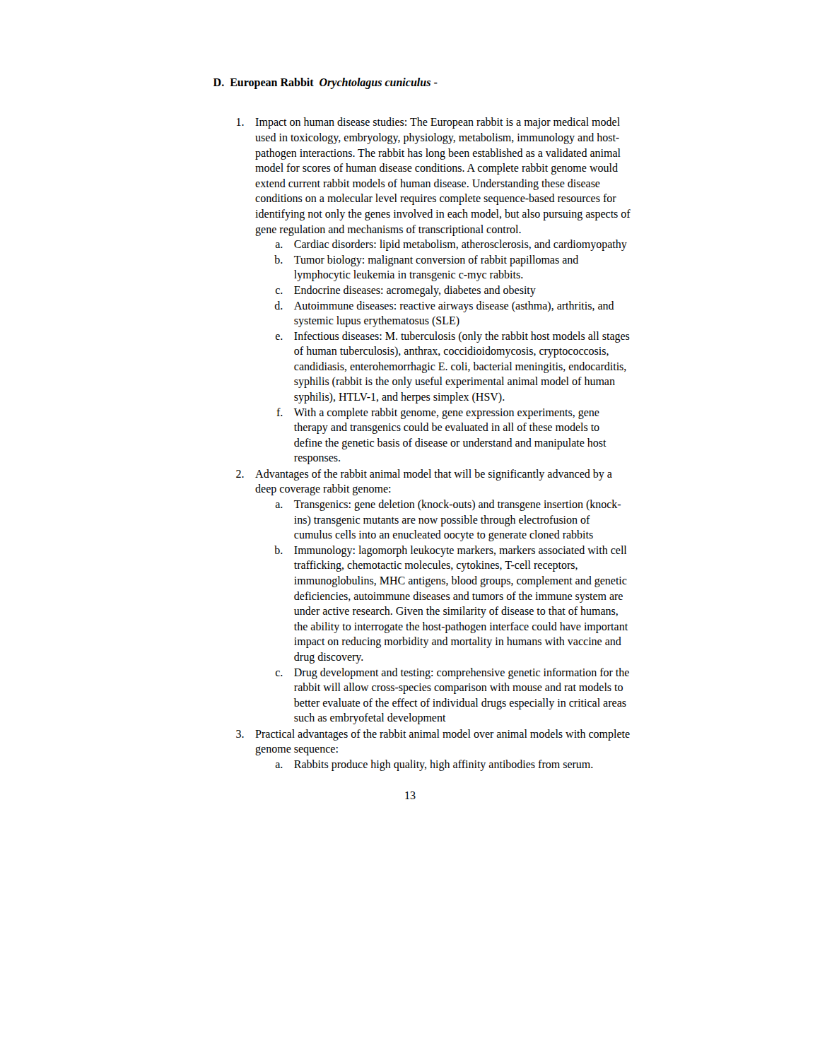D. European Rabbit Orychtolagus cuniculus -
Impact on human disease studies: The European rabbit is a major medical model used in toxicology, embryology, physiology, metabolism, immunology and host-pathogen interactions. The rabbit has long been established as a validated animal model for scores of human disease conditions. A complete rabbit genome would extend current rabbit models of human disease. Understanding these disease conditions on a molecular level requires complete sequence-based resources for identifying not only the genes involved in each model, but also pursuing aspects of gene regulation and mechanisms of transcriptional control.
Cardiac disorders: lipid metabolism, atherosclerosis, and cardiomyopathy
Tumor biology: malignant conversion of rabbit papillomas and lymphocytic leukemia in transgenic c-myc rabbits.
Endocrine diseases: acromegaly, diabetes and obesity
Autoimmune diseases: reactive airways disease (asthma), arthritis, and systemic lupus erythematosus (SLE)
Infectious diseases: M. tuberculosis (only the rabbit host models all stages of human tuberculosis), anthrax, coccidioidomycosis, cryptococcosis, candidiasis, enterohemorrhagic E. coli, bacterial meningitis, endocarditis, syphilis (rabbit is the only useful experimental animal model of human syphilis), HTLV-1, and herpes simplex (HSV).
With a complete rabbit genome, gene expression experiments, gene therapy and transgenics could be evaluated in all of these models to define the genetic basis of disease or understand and manipulate host responses.
Advantages of the rabbit animal model that will be significantly advanced by a deep coverage rabbit genome:
Transgenics: gene deletion (knock-outs) and transgene insertion (knock-ins) transgenic mutants are now possible through electrofusion of cumulus cells into an enucleated oocyte to generate cloned rabbits
Immunology: lagomorph leukocyte markers, markers associated with cell trafficking, chemotactic molecules, cytokines, T-cell receptors, immunoglobulins, MHC antigens, blood groups, complement and genetic deficiencies, autoimmune diseases and tumors of the immune system are under active research. Given the similarity of disease to that of humans, the ability to interrogate the host-pathogen interface could have important impact on reducing morbidity and mortality in humans with vaccine and drug discovery.
Drug development and testing: comprehensive genetic information for the rabbit will allow cross-species comparison with mouse and rat models to better evaluate of the effect of individual drugs especially in critical areas such as embryofetal development
Practical advantages of the rabbit animal model over animal models with complete genome sequence:
Rabbits produce high quality, high affinity antibodies from serum.
13